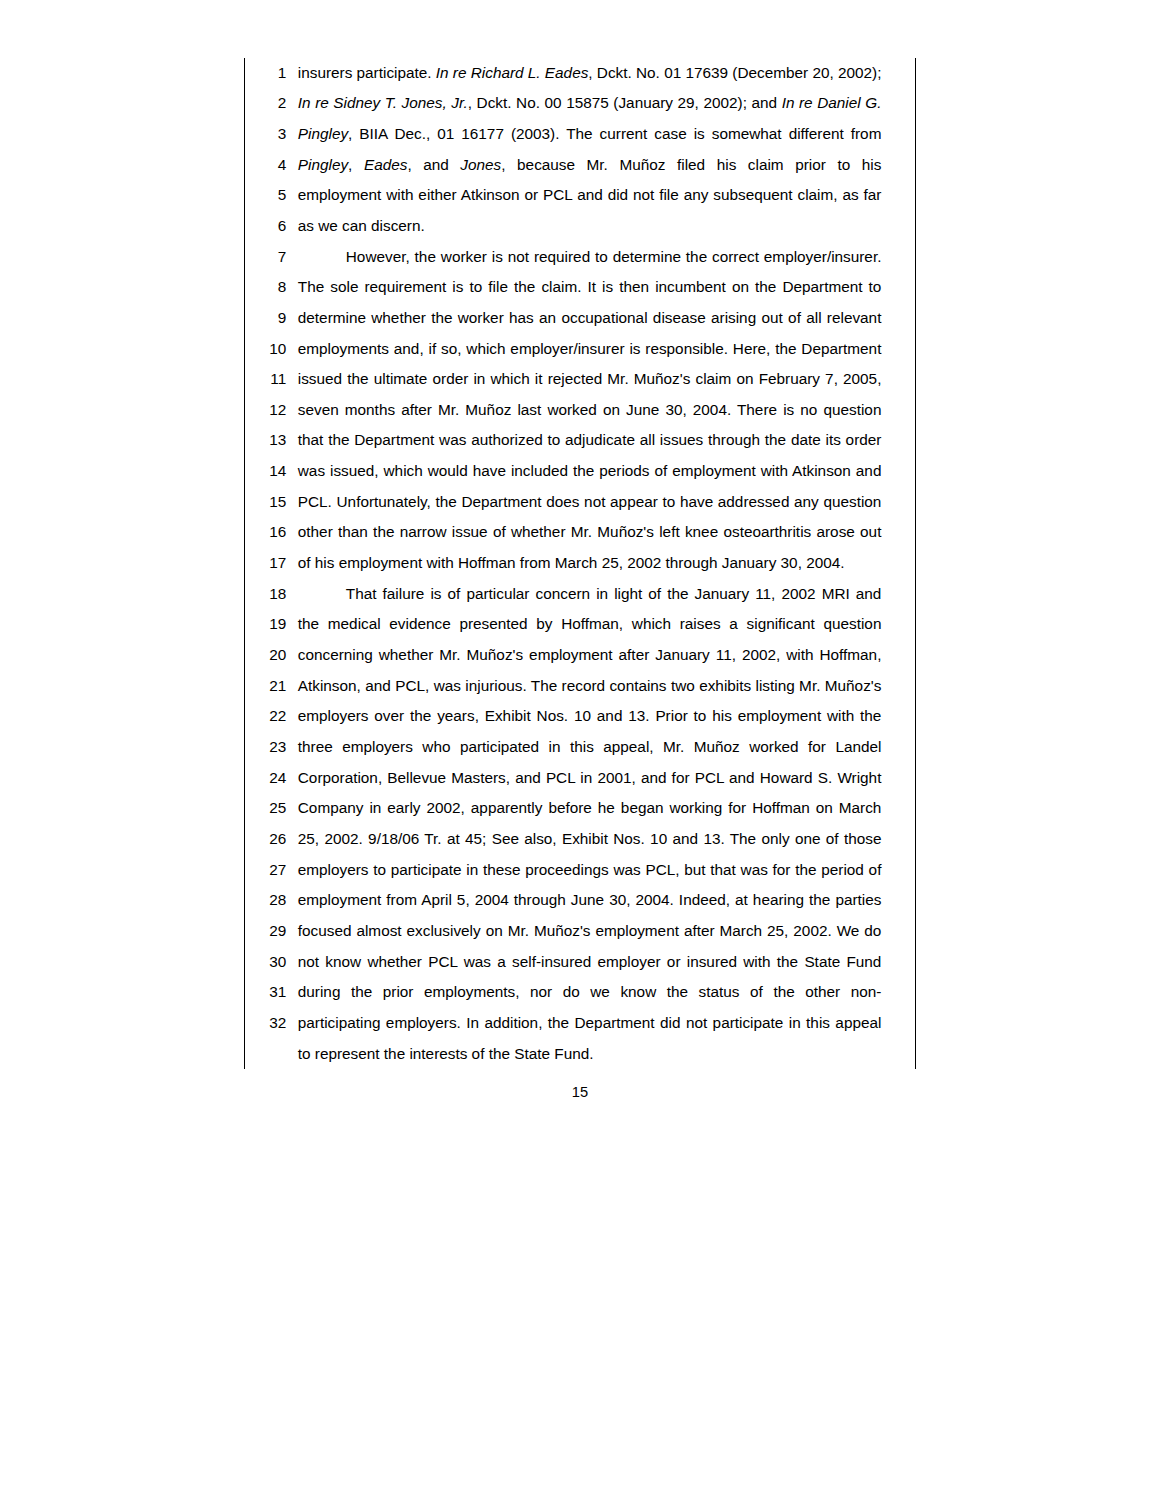1
2
3
4
5
6
7
8
9
10
11
12
13
14
15
16
17
18
19
20
21
22
23
24
25
26
27
28
29
30
31
32
insurers participate. In re Richard L. Eades, Dckt. No. 01 17639 (December 20, 2002); In re Sidney T. Jones, Jr., Dckt. No. 00 15875 (January 29, 2002); and In re Daniel G. Pingley, BIIA Dec., 01 16177 (2003). The current case is somewhat different from Pingley, Eades, and Jones, because Mr. Muñoz filed his claim prior to his employment with either Atkinson or PCL and did not file any subsequent claim, as far as we can discern.
However, the worker is not required to determine the correct employer/insurer. The sole requirement is to file the claim. It is then incumbent on the Department to determine whether the worker has an occupational disease arising out of all relevant employments and, if so, which employer/insurer is responsible. Here, the Department issued the ultimate order in which it rejected Mr. Muñoz's claim on February 7, 2005, seven months after Mr. Muñoz last worked on June 30, 2004. There is no question that the Department was authorized to adjudicate all issues through the date its order was issued, which would have included the periods of employment with Atkinson and PCL. Unfortunately, the Department does not appear to have addressed any question other than the narrow issue of whether Mr. Muñoz's left knee osteoarthritis arose out of his employment with Hoffman from March 25, 2002 through January 30, 2004.
That failure is of particular concern in light of the January 11, 2002 MRI and the medical evidence presented by Hoffman, which raises a significant question concerning whether Mr. Muñoz's employment after January 11, 2002, with Hoffman, Atkinson, and PCL, was injurious. The record contains two exhibits listing Mr. Muñoz's employers over the years, Exhibit Nos. 10 and 13. Prior to his employment with the three employers who participated in this appeal, Mr. Muñoz worked for Landel Corporation, Bellevue Masters, and PCL in 2001, and for PCL and Howard S. Wright Company in early 2002, apparently before he began working for Hoffman on March 25, 2002. 9/18/06 Tr. at 45; See also, Exhibit Nos. 10 and 13. The only one of those employers to participate in these proceedings was PCL, but that was for the period of employment from April 5, 2004 through June 30, 2004. Indeed, at hearing the parties focused almost exclusively on Mr. Muñoz's employment after March 25, 2002. We do not know whether PCL was a self-insured employer or insured with the State Fund during the prior employments, nor do we know the status of the other non-participating employers. In addition, the Department did not participate in this appeal to represent the interests of the State Fund.
15